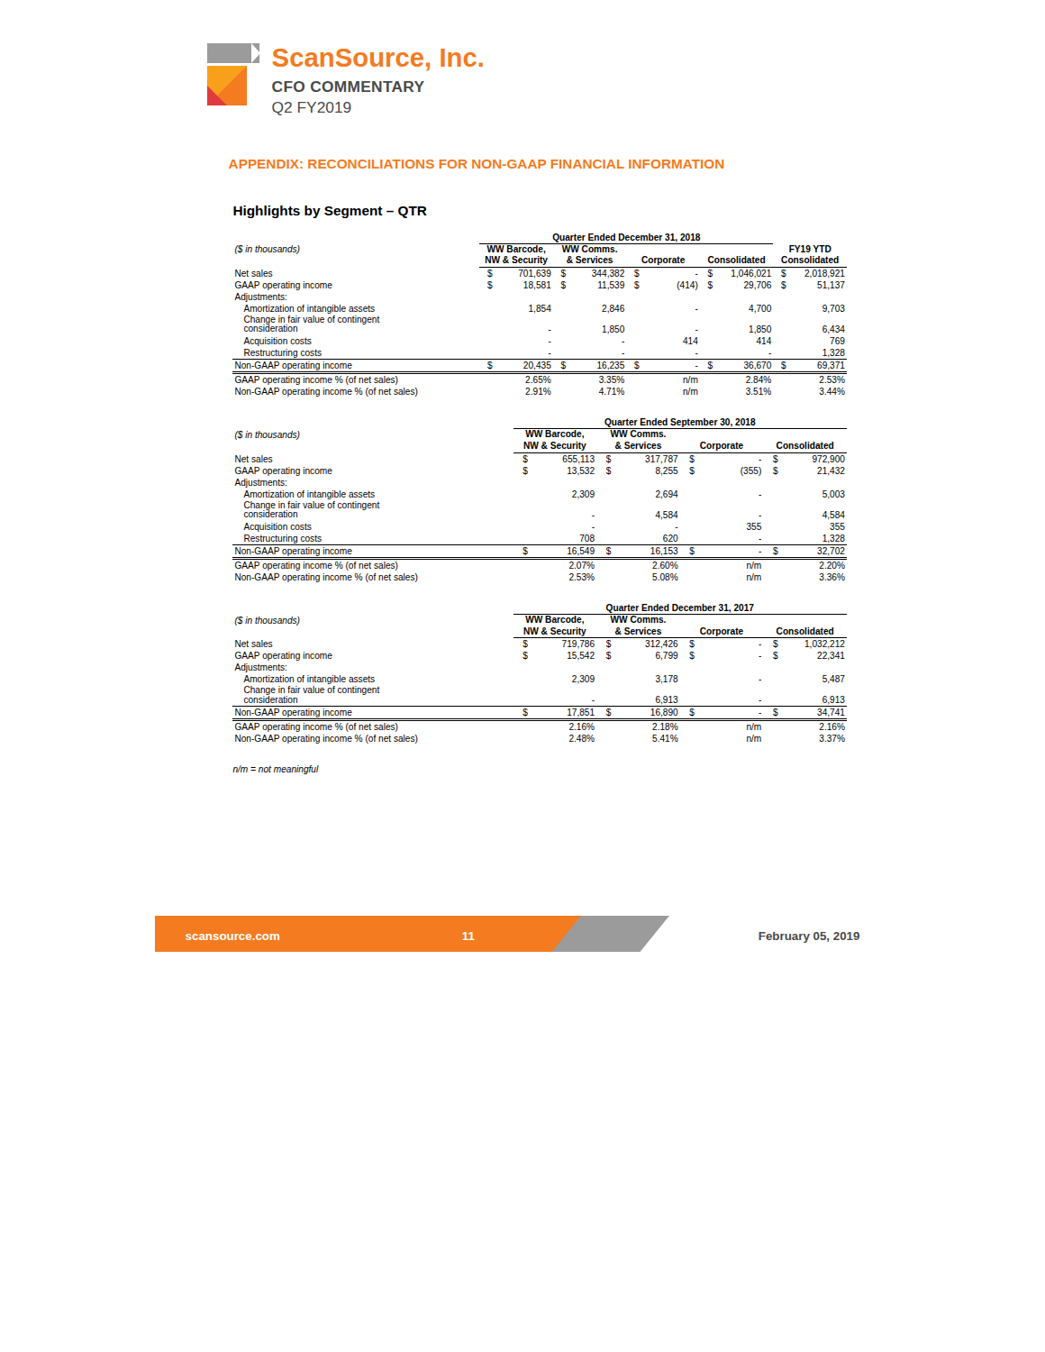ScanSource, Inc.
CFO COMMENTARY
Q2 FY2019
APPENDIX: RECONCILIATIONS FOR NON-GAAP FINANCIAL INFORMATION
Highlights by Segment – QTR
| | Quarter Ended December 31, 2018 | | |
| ($ in thousands) | WW Barcode, | WW Comms. | | | FY19 YTD |
| | NW & Security | & Services | Corporate | Consolidated | Consolidated |
| Net sales | $ | 701,639 | $ | 344,382 | $ | - | $ | 1,046,021 | $ | 2,018,921 |
| GAAP operating income | $ | 18,581 | $ | 11,539 | $ | (414) | $ | 29,706 | $ | 51,137 |
| Adjustments: | | | | | | | | | | |
| Amortization of intangible assets | | 1,854 | | 2,846 | | - | | 4,700 | | 9,703 |
| Change in fair value of contingent consideration | | - | | 1,850 | | - | | 1,850 | | 6,434 |
| Acquisition costs | | - | | - | | 414 | | 414 | | 769 |
| Restructuring costs | | - | | - | | - | | - | | 1,328 |
| Non-GAAP operating income | $ | 20,435 | $ | 16,235 | $ | - | $ | 36,670 | $ | 69,371 |
| GAAP operating income % (of net sales) | | 2.65% | | 3.35% | | n/m | | 2.84% | | 2.53% |
| Non-GAAP operating income % (of net sales) | | 2.91% | | 4.71% | | n/m | | 3.51% | | 3.44% |
| | Quarter Ended September 30, 2018 |
| ($ in thousands) | WW Barcode, | WW Comms. | | |
| | NW & Security | & Services | Corporate | Consolidated |
| Net sales | $ | 655,113 | $ | 317,787 | $ | - | $ | 972,900 |
| GAAP operating income | $ | 13,532 | $ | 8,255 | $ | (355) | $ | 21,432 |
| Adjustments: | | | | | | | | |
| Amortization of intangible assets | | 2,309 | | 2,694 | | - | | 5,003 |
| Change in fair value of contingent consideration | | - | | 4,584 | | - | | 4,584 |
| Acquisition costs | | - | | - | | 355 | | 355 |
| Restructuring costs | | 708 | | 620 | | - | | 1,328 |
| Non-GAAP operating income | $ | 16,549 | $ | 16,153 | $ | - | $ | 32,702 |
| GAAP operating income % (of net sales) | | 2.07% | | 2.60% | | n/m | | 2.20% |
| Non-GAAP operating income % (of net sales) | | 2.53% | | 5.08% | | n/m | | 3.36% |
| | Quarter Ended December 31, 2017 |
| ($ in thousands) | WW Barcode, | WW Comms. | | |
| | NW & Security | & Services | Corporate | Consolidated |
| Net sales | $ | 719,786 | $ | 312,426 | $ | - | $ | 1,032,212 |
| GAAP operating income | $ | 15,542 | $ | 6,799 | $ | - | $ | 22,341 |
| Adjustments: | | | | | | | | |
| Amortization of intangible assets | | 2,309 | | 3,178 | | - | | 5,487 |
| Change in fair value of contingent consideration | | - | | 6,913 | | - | | 6,913 |
| Non-GAAP operating income | $ | 17,851 | $ | 16,890 | $ | - | $ | 34,741 |
| GAAP operating income % (of net sales) | | 2.16% | | 2.18% | | n/m | | 2.16% |
| Non-GAAP operating income % (of net sales) | | 2.48% | | 5.41% | | n/m | | 3.37% |
n/m = not meaningful
scansource.com
11
February 05, 2019